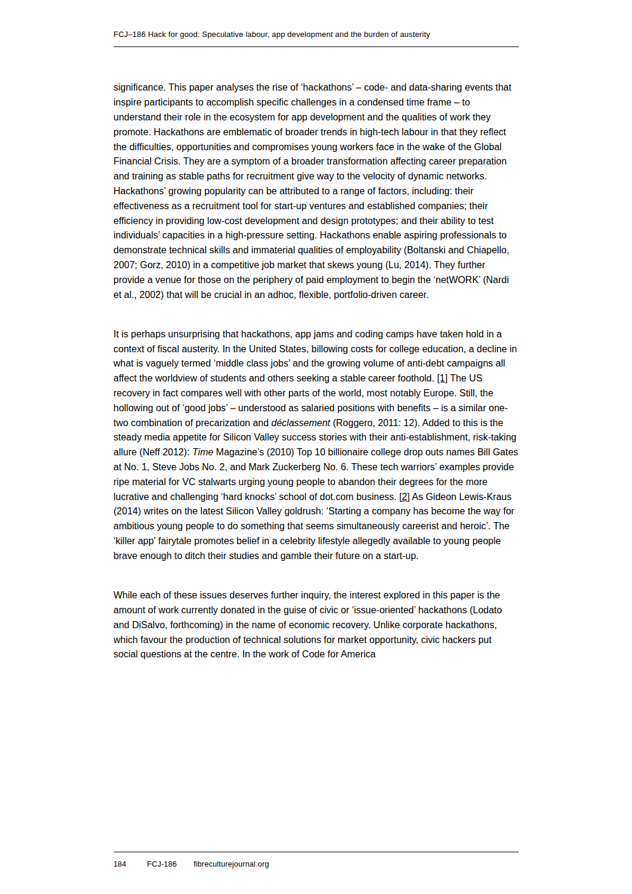FCJ–186 Hack for good: Speculative labour, app development and the burden of austerity
significance. This paper analyses the rise of ‘hackathons’ – code- and data-sharing events that inspire participants to accomplish specific challenges in a condensed time frame – to understand their role in the ecosystem for app development and the qualities of work they promote. Hackathons are emblematic of broader trends in high-tech labour in that they reflect the difficulties, opportunities and compromises young workers face in the wake of the Global Financial Crisis. They are a symptom of a broader transformation affecting career preparation and training as stable paths for recruitment give way to the velocity of dynamic networks. Hackathons’ growing popularity can be attributed to a range of factors, including: their effectiveness as a recruitment tool for start-up ventures and established companies; their efficiency in providing low-cost development and design prototypes; and their ability to test individuals’ capacities in a high-pressure setting. Hackathons enable aspiring professionals to demonstrate technical skills and immaterial qualities of employability (Boltanski and Chiapello, 2007; Gorz, 2010) in a competitive job market that skews young (Lu, 2014). They further provide a venue for those on the periphery of paid employment to begin the ‘netWORK’ (Nardi et al., 2002) that will be crucial in an adhoc, flexible, portfolio-driven career.
It is perhaps unsurprising that hackathons, app jams and coding camps have taken hold in a context of fiscal austerity. In the United States, billowing costs for college education, a decline in what is vaguely termed ‘middle class jobs’ and the growing volume of anti-debt campaigns all affect the worldview of students and others seeking a stable career foothold. [1] The US recovery in fact compares well with other parts of the world, most notably Europe. Still, the hollowing out of ‘good jobs’ – understood as salaried positions with benefits – is a similar one-two combination of precarization and déclassement (Roggero, 2011: 12). Added to this is the steady media appetite for Silicon Valley success stories with their anti-establishment, risk-taking allure (Neff 2012): Time Magazine’s (2010) Top 10 billionaire college drop outs names Bill Gates at No. 1, Steve Jobs No. 2, and Mark Zuckerberg No. 6. These tech warriors’ examples provide ripe material for VC stalwarts urging young people to abandon their degrees for the more lucrative and challenging ‘hard knocks’ school of dot.com business. [2] As Gideon Lewis-Kraus (2014) writes on the latest Silicon Valley goldrush: ‘Starting a company has become the way for ambitious young people to do something that seems simultaneously careerist and heroic’. The ‘killer app’ fairytale promotes belief in a celebrity lifestyle allegedly available to young people brave enough to ditch their studies and gamble their future on a start-up.
While each of these issues deserves further inquiry, the interest explored in this paper is the amount of work currently donated in the guise of civic or ‘issue-oriented’ hackathons (Lodato and DiSalvo, forthcoming) in the name of economic recovery. Unlike corporate hackathons, which favour the production of technical solutions for market opportunity, civic hackers put social questions at the centre. In the work of Code for America
184 FCJ-186 fibreculturejournal.org